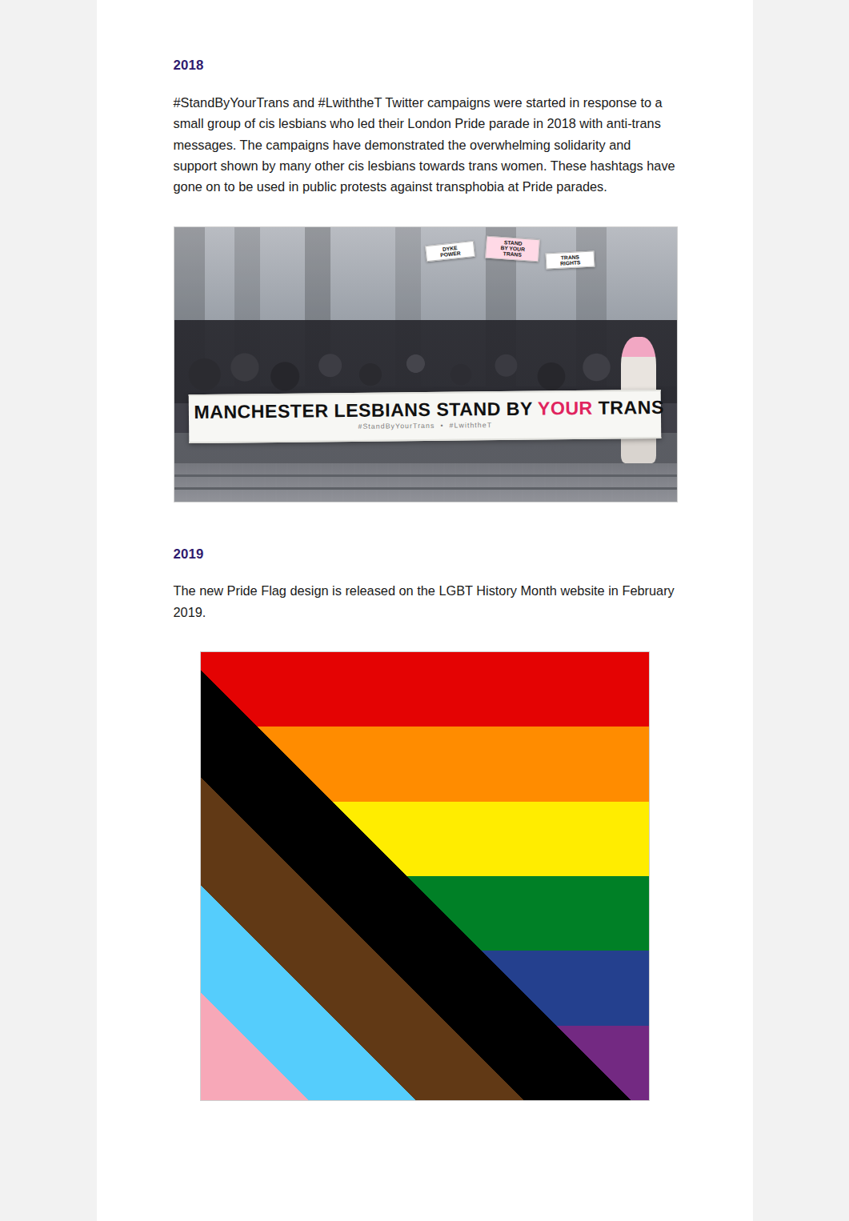2018
#StandByYourTrans and #LwiththeT Twitter campaigns were started in response to a small group of cis lesbians who led their London Pride parade in 2018 with anti-trans messages. The campaigns have demonstrated the overwhelming solidarity and support shown by many other cis lesbians towards trans women. These hashtags have gone on to be used in public protests against transphobia at Pride parades.
Dyke
Power Stand
By Your
Trans Trans
Rights
MANCHESTER LESBIANS STAND BY YOUR TRANS #StandByYourTrans • #LwiththeT
2019
The new Pride Flag design is released on the LGBT History Month website in February 2019.